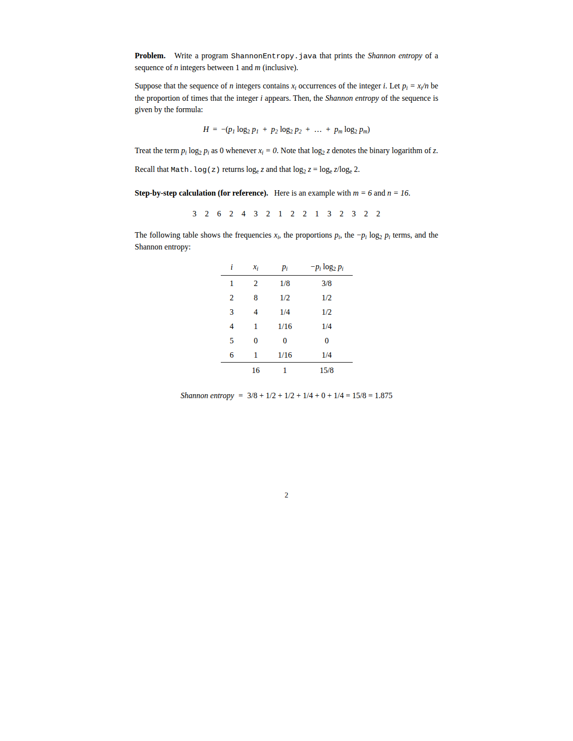Problem. Write a program ShannonEntropy.java that prints the Shannon entropy of a sequence of n integers between 1 and m (inclusive).
Suppose that the sequence of n integers contains xi occurrences of the integer i. Let pi = xi/n be the proportion of times that the integer i appears. Then, the Shannon entropy of the sequence is given by the formula:
H = −(p1 log2 p1 + p2 log2 p2 + … + pm log2 pm)
Treat the term pi log2 pi as 0 whenever xi = 0. Note that log2 z denotes the binary logarithm of z.
Recall that Math.log(z) returns loge z and that log2 z = loge z/loge 2.
Step-by-step calculation (for reference). Here is an example with m = 6 and n = 16.
3262432122132322
The following table shows the frequencies xi, the proportions pi, the −pi log2 pi terms, and the Shannon entropy:
| i | x i | p i | −p i log 2 p i |
| --- | --- | --- | --- |
| 1 | 2 | 1/8 | 3/8 |
| 2 | 8 | 1/2 | 1/2 |
| 3 | 4 | 1/4 | 1/2 |
| 4 | 1 | 1/16 | 1/4 |
| 5 | 0 | 0 | 0 |
| 6 | 1 | 1/16 | 1/4 |
| | 16 | 1 | 15/8 |
Shannon entropy = 3/8 + 1/2 + 1/2 + 1/4 + 0 + 1/4 = 15/8 = 1.875
2